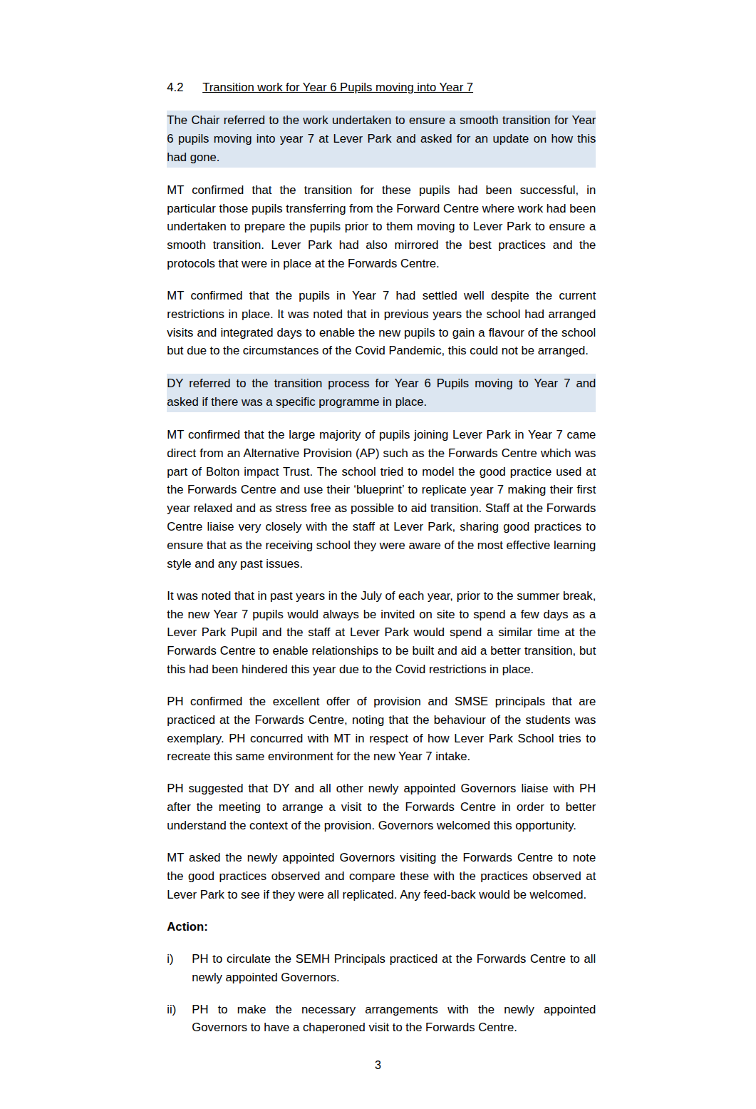4.2 Transition work for Year 6 Pupils moving into Year 7
The Chair referred to the work undertaken to ensure a smooth transition for Year 6 pupils moving into year 7 at Lever Park and asked for an update on how this had gone.
MT confirmed that the transition for these pupils had been successful, in particular those pupils transferring from the Forward Centre where work had been undertaken to prepare the pupils prior to them moving to Lever Park to ensure a smooth transition. Lever Park had also mirrored the best practices and the protocols that were in place at the Forwards Centre.
MT confirmed that the pupils in Year 7 had settled well despite the current restrictions in place. It was noted that in previous years the school had arranged visits and integrated days to enable the new pupils to gain a flavour of the school but due to the circumstances of the Covid Pandemic, this could not be arranged.
DY referred to the transition process for Year 6 Pupils moving to Year 7 and asked if there was a specific programme in place.
MT confirmed that the large majority of pupils joining Lever Park in Year 7 came direct from an Alternative Provision (AP) such as the Forwards Centre which was part of Bolton impact Trust. The school tried to model the good practice used at the Forwards Centre and use their ‘blueprint’ to replicate year 7 making their first year relaxed and as stress free as possible to aid transition. Staff at the Forwards Centre liaise very closely with the staff at Lever Park, sharing good practices to ensure that as the receiving school they were aware of the most effective learning style and any past issues.
It was noted that in past years in the July of each year, prior to the summer break, the new Year 7 pupils would always be invited on site to spend a few days as a Lever Park Pupil and the staff at Lever Park would spend a similar time at the Forwards Centre to enable relationships to be built and aid a better transition, but this had been hindered this year due to the Covid restrictions in place.
PH confirmed the excellent offer of provision and SMSE principals that are practiced at the Forwards Centre, noting that the behaviour of the students was exemplary. PH concurred with MT in respect of how Lever Park School tries to recreate this same environment for the new Year 7 intake.
PH suggested that DY and all other newly appointed Governors liaise with PH after the meeting to arrange a visit to the Forwards Centre in order to better understand the context of the provision. Governors welcomed this opportunity.
MT asked the newly appointed Governors visiting the Forwards Centre to note the good practices observed and compare these with the practices observed at Lever Park to see if they were all replicated. Any feed-back would be welcomed.
Action:
i) PH to circulate the SEMH Principals practiced at the Forwards Centre to all newly appointed Governors.
ii) PH to make the necessary arrangements with the newly appointed Governors to have a chaperoned visit to the Forwards Centre.
3